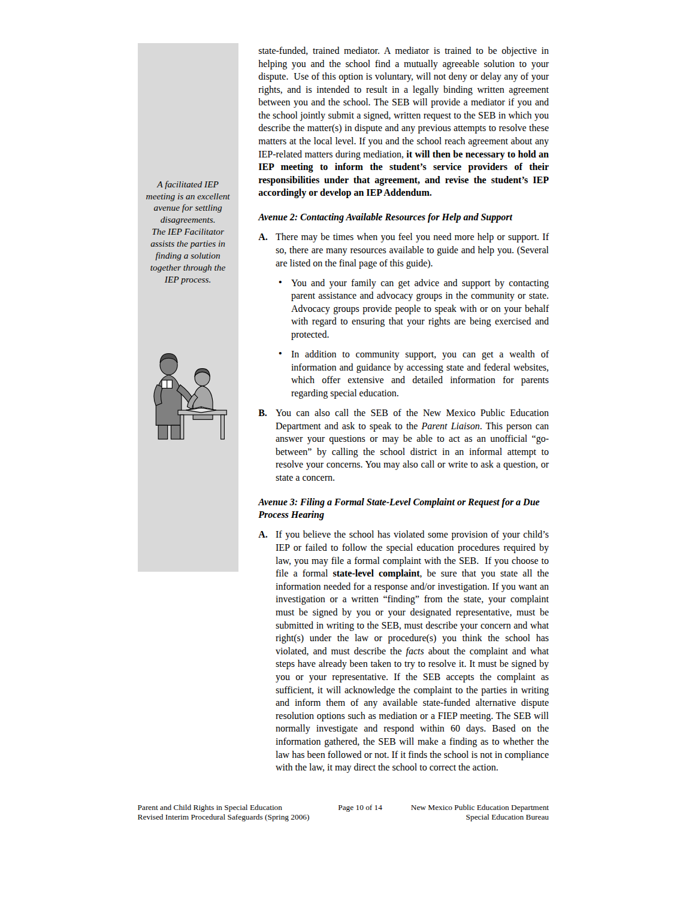A facilitated IEP meeting is an excellent avenue for settling disagreements.
The IEP Facilitator assists the parties in finding a solution together through the IEP process.
state-funded, trained mediator. A mediator is trained to be objective in helping you and the school find a mutually agreeable solution to your dispute. Use of this option is voluntary, will not deny or delay any of your rights, and is intended to result in a legally binding written agreement between you and the school. The SEB will provide a mediator if you and the school jointly submit a signed, written request to the SEB in which you describe the matter(s) in dispute and any previous attempts to resolve these matters at the local level. If you and the school reach agreement about any IEP-related matters during mediation, it will then be necessary to hold an IEP meeting to inform the student’s service providers of their responsibilities under that agreement, and revise the student’s IEP accordingly or develop an IEP Addendum.
Avenue 2: Contacting Available Resources for Help and Support
A.
There may be times when you feel you need more help or support. If so, there are many resources available to guide and help you. (Several are listed on the final page of this guide).
You and your family can get advice and support by contacting parent assistance and advocacy groups in the community or state. Advocacy groups provide people to speak with or on your behalf with regard to ensuring that your rights are being exercised and protected.
In addition to community support, you can get a wealth of information and guidance by accessing state and federal websites, which offer extensive and detailed information for parents regarding special education.
B.
You can also call the SEB of the New Mexico Public Education Department and ask to speak to the Parent Liaison. This person can answer your questions or may be able to act as an unofficial “go-between” by calling the school district in an informal attempt to resolve your concerns. You may also call or write to ask a question, or state a concern.
Avenue 3: Filing a Formal State-Level Complaint or Request for a Due Process Hearing
A.
If you believe the school has violated some provision of your child’s IEP or failed to follow the special education procedures required by law, you may file a formal complaint with the SEB. If you choose to file a formal state-level complaint, be sure that you state all the information needed for a response and/or investigation. If you want an investigation or a written “finding” from the state, your complaint must be signed by you or your designated representative, must be submitted in writing to the SEB, must describe your concern and what right(s) under the law or procedure(s) you think the school has violated, and must describe the facts about the complaint and what steps have already been taken to try to resolve it. It must be signed by you or your representative. If the SEB accepts the complaint as sufficient, it will acknowledge the complaint to the parties in writing and inform them of any available state-funded alternative dispute resolution options such as mediation or a FIEP meeting. The SEB will normally investigate and respond within 60 days. Based on the information gathered, the SEB will make a finding as to whether the law has been followed or not. If it finds the school is not in compliance with the law, it may direct the school to correct the action.
Parent and Child Rights in Special Education Revised Interim Procedural Safeguards (Spring 2006)
Page 10 of 14
New Mexico Public Education Department Special Education Bureau